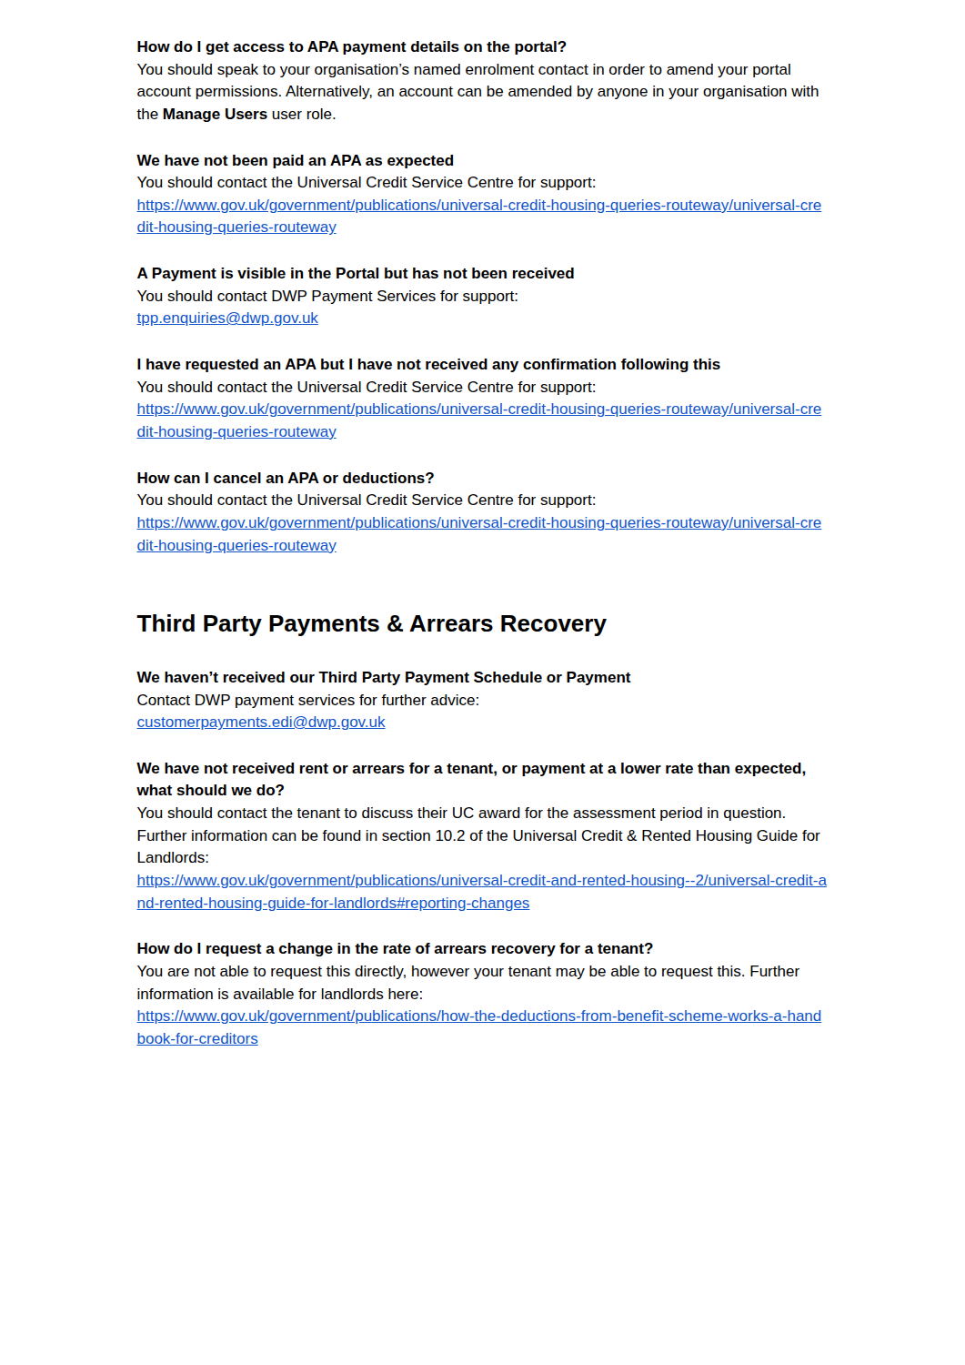How do I get access to APA payment details on the portal?
You should speak to your organisation’s named enrolment contact in order to amend your portal account permissions. Alternatively, an account can be amended by anyone in your organisation with the Manage Users user role.
We have not been paid an APA as expected
You should contact the Universal Credit Service Centre for support:
https://www.gov.uk/government/publications/universal-credit-housing-queries-routeway/universal-credit-housing-queries-routeway
A Payment is visible in the Portal but has not been received
You should contact DWP Payment Services for support:
tpp.enquiries@dwp.gov.uk
I have requested an APA but I have not received any confirmation following this
You should contact the Universal Credit Service Centre for support:
https://www.gov.uk/government/publications/universal-credit-housing-queries-routeway/universal-credit-housing-queries-routeway
How can I cancel an APA or deductions?
You should contact the Universal Credit Service Centre for support:
https://www.gov.uk/government/publications/universal-credit-housing-queries-routeway/universal-credit-housing-queries-routeway
Third Party Payments & Arrears Recovery
We haven’t received our Third Party Payment Schedule or Payment
Contact DWP payment services for further advice:
customerpayments.edi@dwp.gov.uk
We have not received rent or arrears for a tenant, or payment at a lower rate than expected, what should we do?
You should contact the tenant to discuss their UC award for the assessment period in question. Further information can be found in section 10.2 of the Universal Credit & Rented Housing Guide for Landlords:
https://www.gov.uk/government/publications/universal-credit-and-rented-housing--2/universal-credit-and-rented-housing-guide-for-landlords#reporting-changes
How do I request a change in the rate of arrears recovery for a tenant?
You are not able to request this directly, however your tenant may be able to request this. Further information is available for landlords here:
https://www.gov.uk/government/publications/how-the-deductions-from-benefit-scheme-works-a-handbook-for-creditors